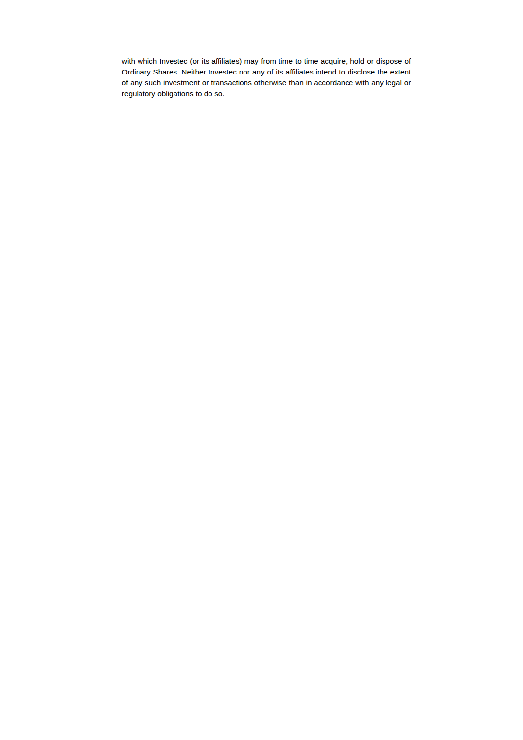with which Investec (or its affiliates) may from time to time acquire, hold or dispose of Ordinary Shares. Neither Investec nor any of its affiliates intend to disclose the extent of any such investment or transactions otherwise than in accordance with any legal or regulatory obligations to do so.